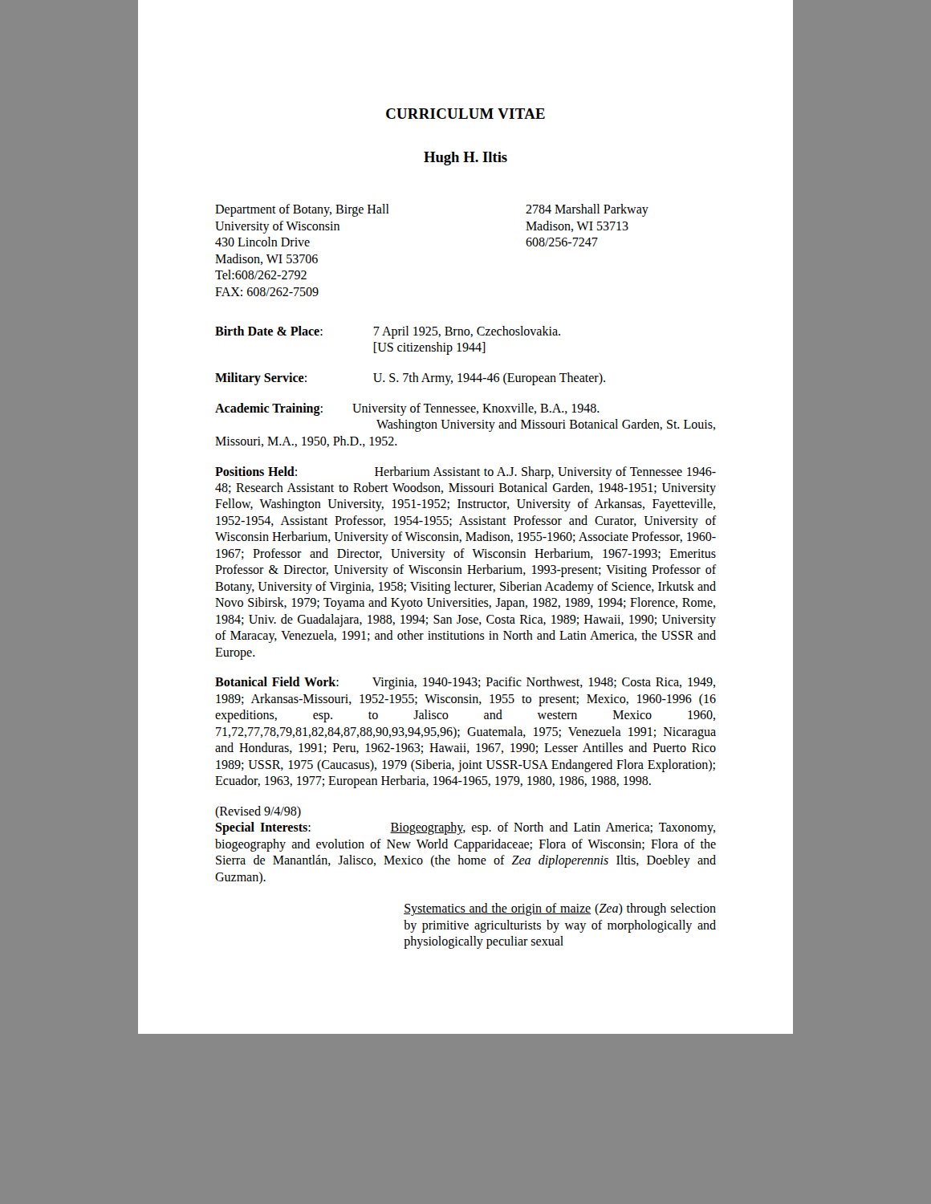CURRICULUM VITAE
Hugh H. Iltis
| Department of Botany, Birge Hall | 2784 Marshall Parkway |
| University of Wisconsin | Madison, WI 53713 |
| 430 Lincoln Drive | 608/256-7247 |
| Madison, WI 53706 | |
| Tel:608/262-2792 | |
| FAX: 608/262-7509 | |
| Birth Date & Place : | 7 April 1925, Brno, Czechoslovakia. [US citizenship 1944] |
| Military Service : | U. S. 7th Army, 1944-46 (European Theater). |
Academic Training: University of Tennessee, Knoxville, B.A., 1948.
Washington University and Missouri Botanical Garden, St. Louis, Missouri, M.A., 1950, Ph.D., 1952.
Positions Held: Herbarium Assistant to A.J. Sharp, University of Tennessee 1946-48; Research Assistant to Robert Woodson, Missouri Botanical Garden, 1948-1951; University Fellow, Washington University, 1951-1952; Instructor, University of Arkansas, Fayetteville, 1952-1954, Assistant Professor, 1954-1955; Assistant Professor and Curator, University of Wisconsin Herbarium, University of Wisconsin, Madison, 1955-1960; Associate Professor, 1960-1967; Professor and Director, University of Wisconsin Herbarium, 1967-1993; Emeritus Professor & Director, University of Wisconsin Herbarium, 1993-present; Visiting Professor of Botany, University of Virginia, 1958; Visiting lecturer, Siberian Academy of Science, Irkutsk and Novo Sibirsk, 1979; Toyama and Kyoto Universities, Japan, 1982, 1989, 1994; Florence, Rome, 1984; Univ. de Guadalajara, 1988, 1994; San Jose, Costa Rica, 1989; Hawaii, 1990; University of Maracay, Venezuela, 1991; and other institutions in North and Latin America, the USSR and Europe.
Botanical Field Work: Virginia, 1940-1943; Pacific Northwest, 1948; Costa Rica, 1949, 1989; Arkansas-Missouri, 1952-1955; Wisconsin, 1955 to present; Mexico, 1960-1996 (16 expeditions, esp. to Jalisco and western Mexico 1960, 71,72,77,78,79,81,82,84,87,88,90,93,94,95,96); Guatemala, 1975; Venezuela 1991; Nicaragua and Honduras, 1991; Peru, 1962-1963; Hawaii, 1967, 1990; Lesser Antilles and Puerto Rico 1989; USSR, 1975 (Caucasus), 1979 (Siberia, joint USSR-USA Endangered Flora Exploration); Ecuador, 1963, 1977; European Herbaria, 1964-1965, 1979, 1980, 1986, 1988, 1998.
(Revised 9/4/98)
Special Interests: Biogeography, esp. of North and Latin America; Taxonomy, biogeography and evolution of New World Capparidaceae; Flora of Wisconsin; Flora of the Sierra de Manantlán, Jalisco, Mexico (the home of Zea diploperennis Iltis, Doebley and Guzman).
Systematics and the origin of maize (Zea) through selection by primitive agriculturists by way of morphologically and physiologically peculiar sexual